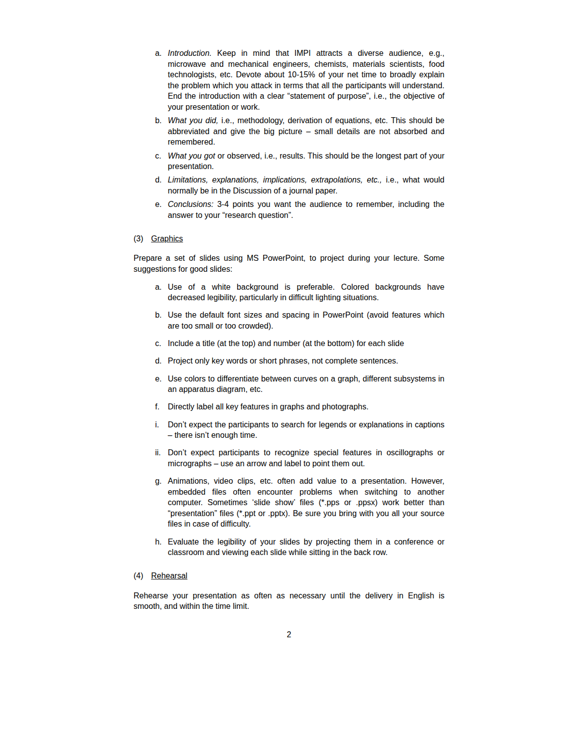a. Introduction. Keep in mind that IMPI attracts a diverse audience, e.g., microwave and mechanical engineers, chemists, materials scientists, food technologists, etc. Devote about 10-15% of your net time to broadly explain the problem which you attack in terms that all the participants will understand. End the introduction with a clear “statement of purpose”, i.e., the objective of your presentation or work.
b. What you did, i.e., methodology, derivation of equations, etc. This should be abbreviated and give the big picture – small details are not absorbed and remembered.
c. What you got or observed, i.e., results. This should be the longest part of your presentation.
d. Limitations, explanations, implications, extrapolations, etc., i.e., what would normally be in the Discussion of a journal paper.
e. Conclusions: 3-4 points you want the audience to remember, including the answer to your “research question”.
(3) Graphics
Prepare a set of slides using MS PowerPoint, to project during your lecture. Some suggestions for good slides:
a. Use of a white background is preferable. Colored backgrounds have decreased legibility, particularly in difficult lighting situations.
b. Use the default font sizes and spacing in PowerPoint (avoid features which are too small or too crowded).
c. Include a title (at the top) and number (at the bottom) for each slide
d. Project only key words or short phrases, not complete sentences.
e. Use colors to differentiate between curves on a graph, different subsystems in an apparatus diagram, etc.
f. Directly label all key features in graphs and photographs.
i. Don’t expect the participants to search for legends or explanations in captions – there isn’t enough time.
ii. Don’t expect participants to recognize special features in oscillographs or micrographs – use an arrow and label to point them out.
g. Animations, video clips, etc. often add value to a presentation. However, embedded files often encounter problems when switching to another computer. Sometimes ‘slide show’ files (*.pps or .ppsx) work better than “presentation” files (*.ppt or .pptx). Be sure you bring with you all your source files in case of difficulty.
h. Evaluate the legibility of your slides by projecting them in a conference or classroom and viewing each slide while sitting in the back row.
(4) Rehearsal
Rehearse your presentation as often as necessary until the delivery in English is smooth, and within the time limit.
2